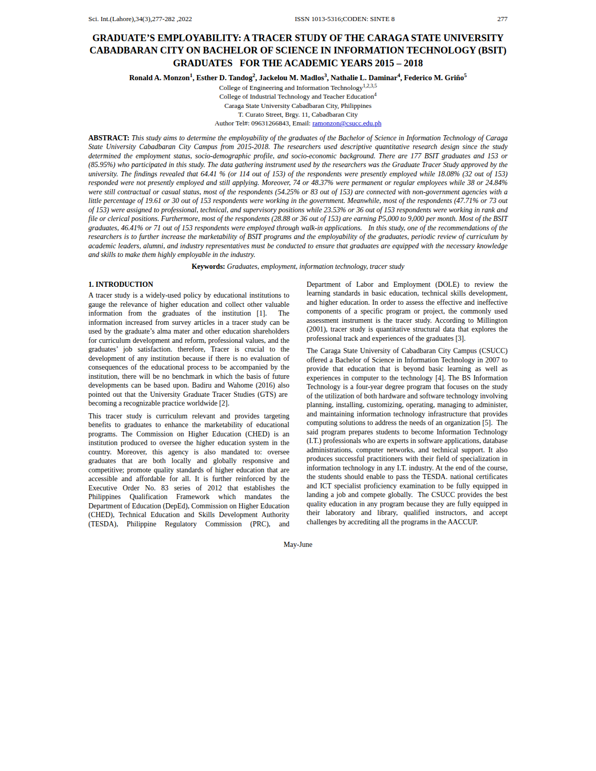Sci. Int.(Lahore),34(3),277-282 ,2022
ISSN 1013-5316;CODEN: SINTE 8
277
Graduate’s Employability: A Tracer Study of the Caraga State University Cabadbaran City on Bachelor of Science in Information Technology (BSIT) Graduates for the Academic Years 2015 – 2018
Ronald A. Monzon1, Esther D. Tandog2, Jackelou M. Madlos3, Nathalie L. Daminar4, Federico M. Griño5
College of Engineering and Information Technology1,2,3,5
College of Industrial Technology and Teacher Education4
Caraga State University Cabadbaran City, Philippines
T. Curato Street, Brgy. 11, Cabadbaran City
Author Tel#: 09631266843, Email: ramonzon@csucc.edu.ph
ABSTRACT: This study aims to determine the employability of the graduates of the Bachelor of Science in Information Technology of Caraga State University Cabadbaran City Campus from 2015-2018. The researchers used descriptive quantitative research design since the study determined the employment status, socio-demographic profile, and socio-economic background. There are 177 BSIT graduates and 153 or (85.95%) who participated in this study. The data gathering instrument used by the researchers was the Graduate Tracer Study approved by the university. The findings revealed that 64.41 % (or 114 out of 153) of the respondents were presently employed while 18.08% (32 out of 153) responded were not presently employed and still applying. Moreover, 74 or 48.37% were permanent or regular employees while 38 or 24.84% were still contractual or casual status, most of the respondents (54.25% or 83 out of 153) are connected with non-government agencies with a little percentage of 19.61 or 30 out of 153 respondents were working in the government. Meanwhile, most of the respondents (47.71% or 73 out of 153) were assigned to professional, technical, and supervisory positions while 23.53% or 36 out of 153 respondents were working in rank and file or clerical positions. Furthermore, most of the respondents (28.88 or 36 out of 153) are earning P5,000 to 9,000 per month. Most of the BSIT graduates, 46.41% or 71 out of 153 respondents were employed through walk-in applications. In this study, one of the recommendations of the researchers is to further increase the marketability of BSIT programs and the employability of the graduates, periodic review of curriculum by academic leaders, alumni, and industry representatives must be conducted to ensure that graduates are equipped with the necessary knowledge and skills to make them highly employable in the industry.
Keywords: Graduates, employment, information technology, tracer study
1. INTRODUCTION
A tracer study is a widely-used policy by educational institutions to gauge the relevance of higher education and collect other valuable information from the graduates of the institution [1]. The information increased from survey articles in a tracer study can be used by the graduate’s alma mater and other education shareholders for curriculum development and reform, professional values, and the graduates’ job satisfaction. therefore, Tracer is crucial to the development of any institution because if there is no evaluation of consequences of the educational process to be accompanied by the institution, there will be no benchmark in which the basis of future developments can be based upon. Badiru and Wahome (2016) also pointed out that the University Graduate Tracer Studies (GTS) are becoming a recognizable practice worldwide [2].
This tracer study is curriculum relevant and provides targeting benefits to graduates to enhance the marketability of educational programs. The Commission on Higher Education (CHED) is an institution produced to oversee the higher education system in the country. Moreover, this agency is also mandated to: oversee graduates that are both locally and globally responsive and competitive; promote quality standards of higher education that are accessible and affordable for all. It is further reinforced by the Executive Order No. 83 series of 2012 that establishes the Philippines Qualification Framework which mandates the Department of Education (DepEd), Commission on Higher Education (CHED), Technical Education and Skills Development Authority (TESDA), Philippine Regulatory Commission (PRC), and Department of Labor and Employment (DOLE) to review the learning standards in basic education, technical skills development, and higher education. In order to assess the effective and ineffective components of a specific program or project, the commonly used assessment instrument is the tracer study. According to Millington (2001), tracer study is quantitative structural data that explores the professional track and experiences of the graduates [3].
The Caraga State University of Cabadbaran City Campus (CSUCC) offered a Bachelor of Science in Information Technology in 2007 to provide that education that is beyond basic learning as well as experiences in computer to the technology [4]. The BS Information Technology is a four-year degree program that focuses on the study of the utilization of both hardware and software technology involving planning, installing, customizing, operating, managing to administer, and maintaining information technology infrastructure that provides computing solutions to address the needs of an organization [5]. The said program prepares students to become Information Technology (I.T.) professionals who are experts in software applications, database administrations, computer networks, and technical support. It also produces successful practitioners with their field of specialization in information technology in any I.T. industry. At the end of the course, the students should enable to pass the TESDA. national certificates and ICT specialist proficiency examination to be fully equipped in landing a job and compete globally. The CSUCC provides the best quality education in any program because they are fully equipped in their laboratory and library, qualified instructors, and accept challenges by accrediting all the programs in the AACCUP.
May-June